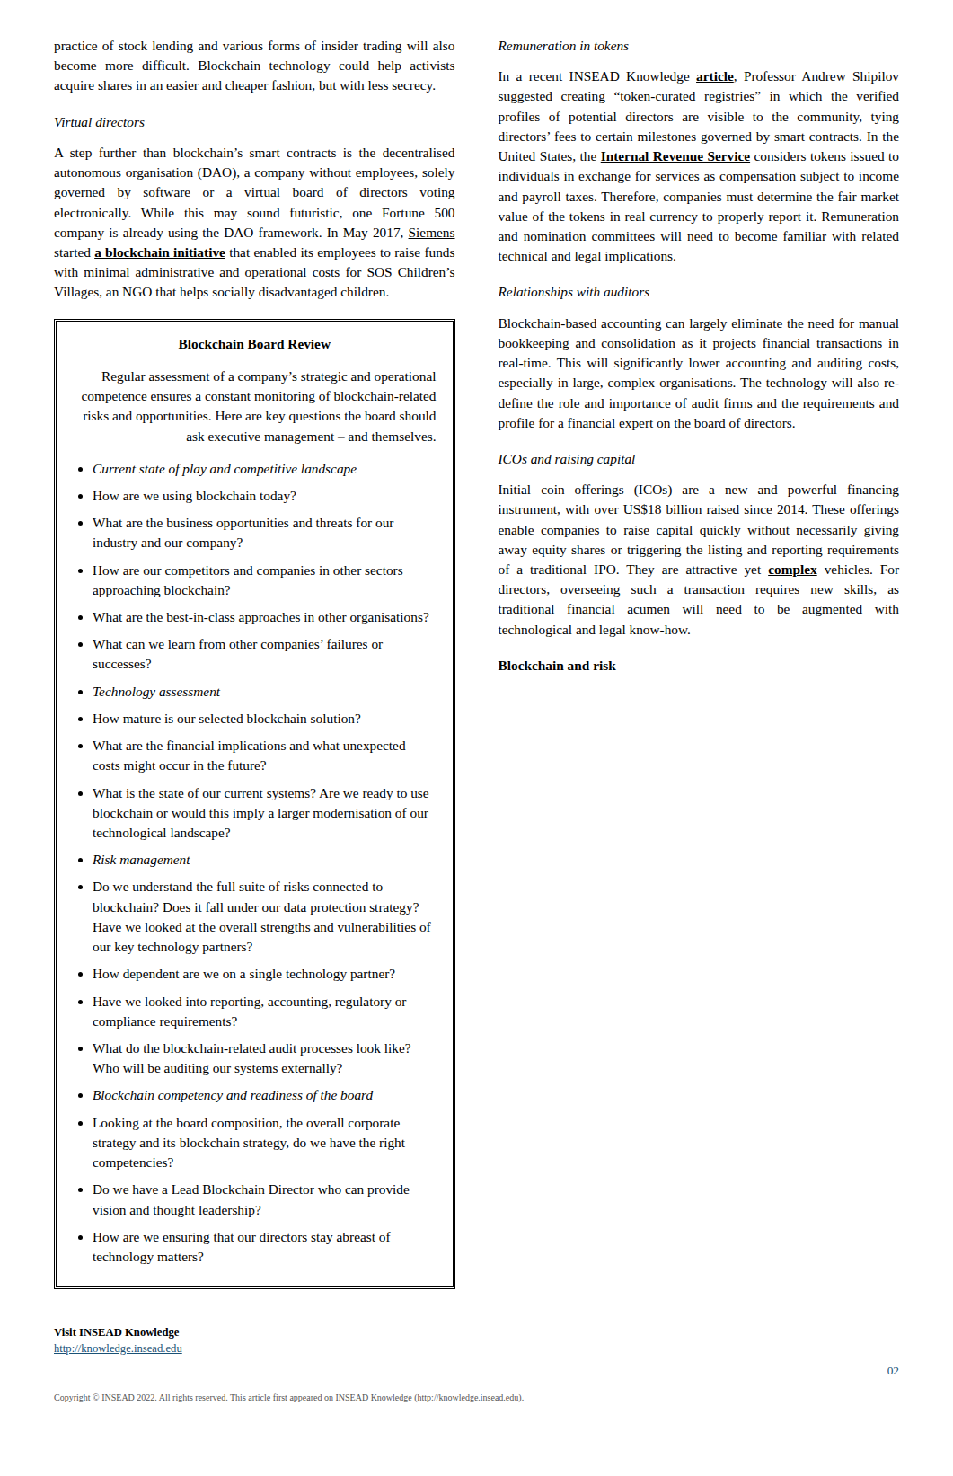practice of stock lending and various forms of insider trading will also become more difficult. Blockchain technology could help activists acquire shares in an easier and cheaper fashion, but with less secrecy.
Virtual directors
A step further than blockchain’s smart contracts is the decentralised autonomous organisation (DAO), a company without employees, solely governed by software or a virtual board of directors voting electronically. While this may sound futuristic, one Fortune 500 company is already using the DAO framework. In May 2017, Siemens started a blockchain initiative that enabled its employees to raise funds with minimal administrative and operational costs for SOS Children’s Villages, an NGO that helps socially disadvantaged children.
Blockchain Board Review
Regular assessment of a company’s strategic and operational competence ensures a constant monitoring of blockchain-related risks and opportunities. Here are key questions the board should ask executive management – and themselves.
Current state of play and competitive landscape
How are we using blockchain today?
What are the business opportunities and threats for our industry and our company?
How are our competitors and companies in other sectors approaching blockchain?
What are the best-in-class approaches in other organisations?
What can we learn from other companies’ failures or successes?
Technology assessment
How mature is our selected blockchain solution?
What are the financial implications and what unexpected costs might occur in the future?
What is the state of our current systems? Are we ready to use blockchain or would this imply a larger modernisation of our technological landscape?
Risk management
Do we understand the full suite of risks connected to blockchain? Does it fall under our data protection strategy? Have we looked at the overall strengths and vulnerabilities of our key technology partners?
How dependent are we on a single technology partner?
Have we looked into reporting, accounting, regulatory or compliance requirements?
What do the blockchain-related audit processes look like? Who will be auditing our systems externally?
Blockchain competency and readiness of the board
Looking at the board composition, the overall corporate strategy and its blockchain strategy, do we have the right competencies?
Do we have a Lead Blockchain Director who can provide vision and thought leadership?
How are we ensuring that our directors stay abreast of technology matters?
Remuneration in tokens
In a recent INSEAD Knowledge article, Professor Andrew Shipilov suggested creating “token-curated registries” in which the verified profiles of potential directors are visible to the community, tying directors’ fees to certain milestones governed by smart contracts. In the United States, the Internal Revenue Service considers tokens issued to individuals in exchange for services as compensation subject to income and payroll taxes. Therefore, companies must determine the fair market value of the tokens in real currency to properly report it. Remuneration and nomination committees will need to become familiar with related technical and legal implications.
Relationships with auditors
Blockchain-based accounting can largely eliminate the need for manual bookkeeping and consolidation as it projects financial transactions in real-time. This will significantly lower accounting and auditing costs, especially in large, complex organisations. The technology will also re-define the role and importance of audit firms and the requirements and profile for a financial expert on the board of directors.
ICOs and raising capital
Initial coin offerings (ICOs) are a new and powerful financing instrument, with over US$18 billion raised since 2014. These offerings enable companies to raise capital quickly without necessarily giving away equity shares or triggering the listing and reporting requirements of a traditional IPO. They are attractive yet complex vehicles. For directors, overseeing such a transaction requires new skills, as traditional financial acumen will need to be augmented with technological and legal know-how.
Blockchain and risk
Visit INSEAD Knowledge
http://knowledge.insead.edu
02
Copyright © INSEAD 2022. All rights reserved. This article first appeared on INSEAD Knowledge (http://knowledge.insead.edu).